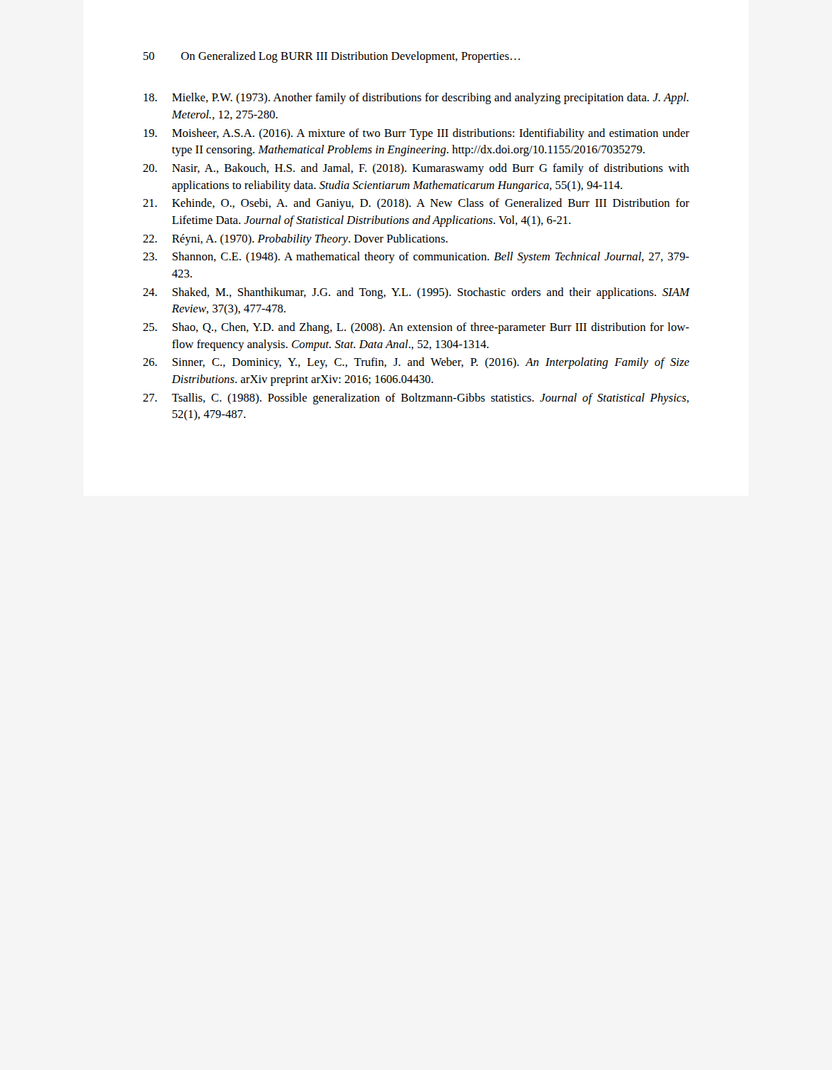50 On Generalized Log BURR III Distribution Development, Properties…
18. Mielke, P.W. (1973). Another family of distributions for describing and analyzing precipitation data. J. Appl. Meterol., 12, 275-280.
19. Moisheer, A.S.A. (2016). A mixture of two Burr Type III distributions: Identifiability and estimation under type II censoring. Mathematical Problems in Engineering. http://dx.doi.org/10.1155/2016/7035279.
20. Nasir, A., Bakouch, H.S. and Jamal, F. (2018). Kumaraswamy odd Burr G family of distributions with applications to reliability data. Studia Scientiarum Mathematicarum Hungarica, 55(1), 94-114.
21. Kehinde, O., Osebi, A. and Ganiyu, D. (2018). A New Class of Generalized Burr III Distribution for Lifetime Data. Journal of Statistical Distributions and Applications. Vol, 4(1), 6-21.
22. Réyni, A. (1970). Probability Theory. Dover Publications.
23. Shannon, C.E. (1948). A mathematical theory of communication. Bell System Technical Journal, 27, 379-423.
24. Shaked, M., Shanthikumar, J.G. and Tong, Y.L. (1995). Stochastic orders and their applications. SIAM Review, 37(3), 477-478.
25. Shao, Q., Chen, Y.D. and Zhang, L. (2008). An extension of three-parameter Burr III distribution for low-flow frequency analysis. Comput. Stat. Data Anal., 52, 1304-1314.
26. Sinner, C., Dominicy, Y., Ley, C., Trufin, J. and Weber, P. (2016). An Interpolating Family of Size Distributions. arXiv preprint arXiv: 2016; 1606.04430.
27. Tsallis, C. (1988). Possible generalization of Boltzmann-Gibbs statistics. Journal of Statistical Physics, 52(1), 479-487.